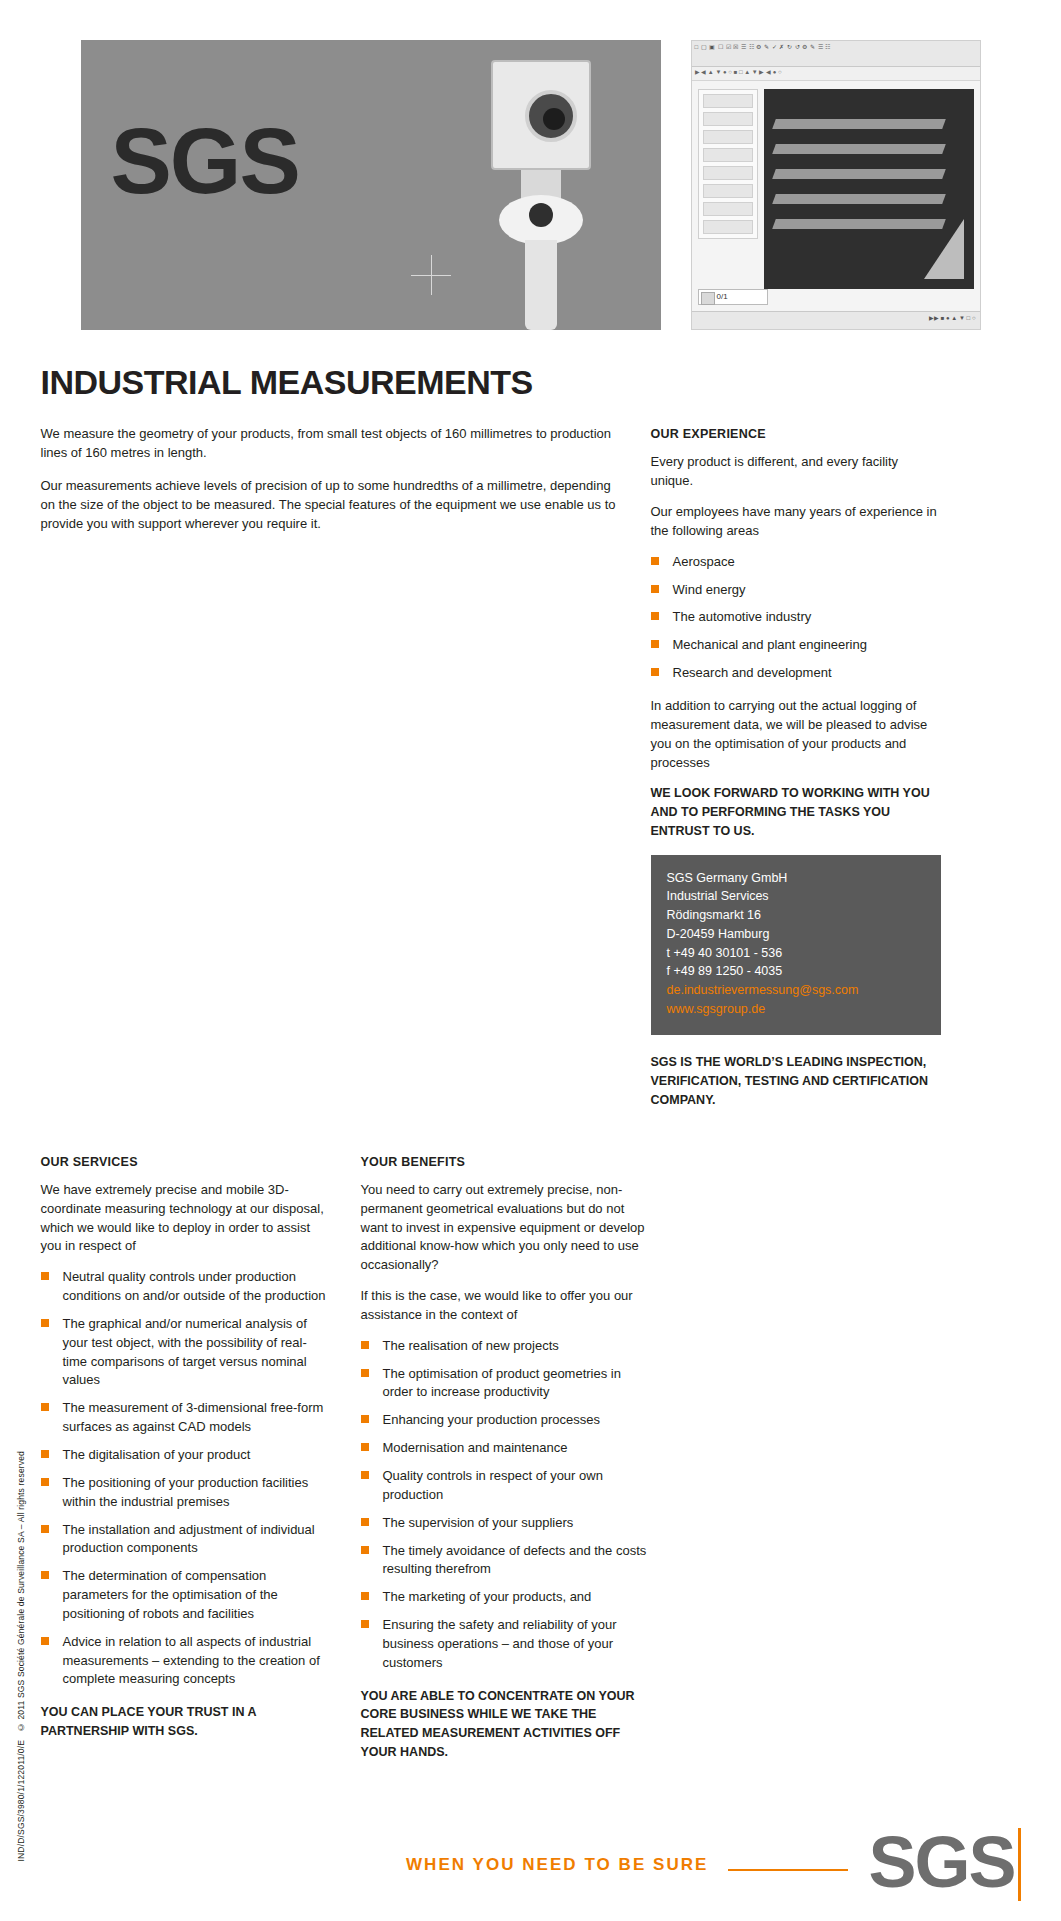IND/D/SGS/3980/1/122011/0/E © 2011 SGS Société Générale de Surveillance SA – All rights reserved
SGS
□ ▢ ▣ ☐ ☑ ☒ ☰ ☷ ⚙ ✎ ✓ ✗ ↻ ↺ ⚙ ✎ ☰ ☷
▶ ◀ ▲ ▼ ● ○ ■ □ ▲ ▼ ▶ ◀ ● ○
0/1
▶▶ ■ ● ▲ ▼ □ ○
Industrial Measurements
We measure the geometry of your products, from small test objects of 160 millimetres to production lines of 160 metres in length.
Our measurements achieve levels of precision of up to some hundredths of a millimetre, depending on the size of the object to be measured. The special features of the equipment we use enable us to provide you with support wherever you require it.
Our Experience
Every product is different, and every facility unique.
Our employees have many years of experience in the following areas
Aerospace
Wind energy
The automotive industry
Mechanical and plant engineering
Research and development
In addition to carrying out the actual logging of measurement data, we will be pleased to advise you on the optimisation of your products and processes
We look forward to working with you and to performing the tasks you entrust to us.
SGS Germany GmbH
Industrial Services
Rödingsmarkt 16
D-20459 Hamburg
t +49 40 30101 - 536
f +49 89 1250 - 4035
de.industrievermessung@sgs.com
www.sgsgroup.de
SGS is the world’s leading inspection, verification, testing and certification company.
Our Services
We have extremely precise and mobile 3D-coordinate measuring technology at our disposal, which we would like to deploy in order to assist you in respect of
Neutral quality controls under production conditions on and/or outside of the production
The graphical and/or numerical analysis of your test object, with the possibility of real-time comparisons of target versus nominal values
The measurement of 3-dimensional free-form surfaces as against CAD models
The digitalisation of your product
The positioning of your production facilities within the industrial premises
The installation and adjustment of individual production components
The determination of compensation parameters for the optimisation of the positioning of robots and facilities
Advice in relation to all aspects of industrial measurements – extending to the creation of complete measuring concepts
You can place your trust in a partnership with SGS.
Your Benefits
You need to carry out extremely precise, non-permanent geometrical evaluations but do not want to invest in expensive equipment or develop additional know-how which you only need to use occasionally?
If this is the case, we would like to offer you our assistance in the context of
The realisation of new projects
The optimisation of product geometries in order to increase productivity
Enhancing your production processes
Modernisation and maintenance
Quality controls in respect of your own production
The supervision of your suppliers
The timely avoidance of defects and the costs resulting therefrom
The marketing of your products, and
Ensuring the safety and reliability of your business operations – and those of your customers
You are able to concentrate on your core business while we take the related measurement activities off your hands.
WHEN YOU NEED TO BE SURE
SGS